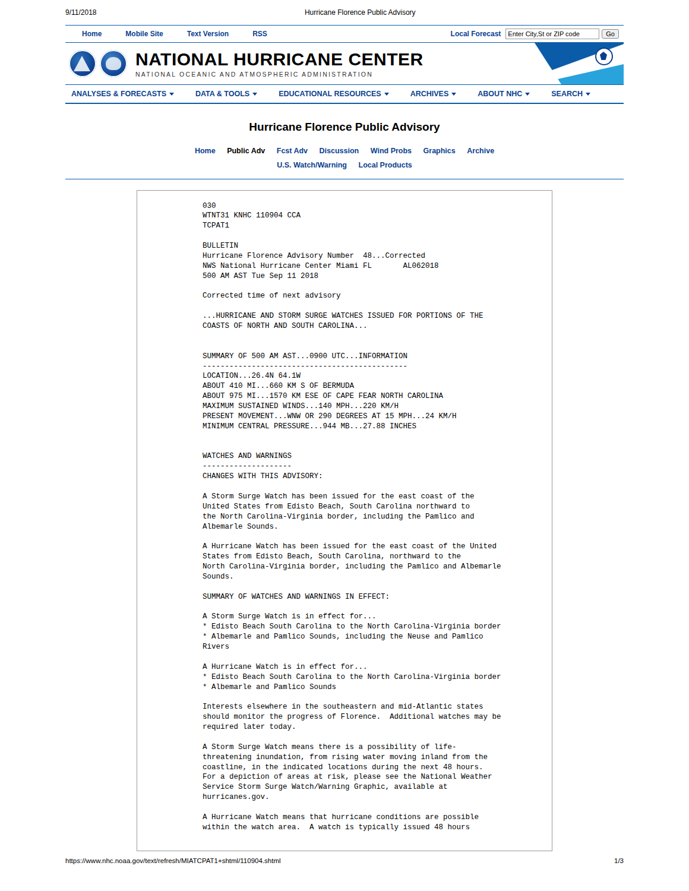9/11/2018
Hurricane Florence Public Advisory
Home Mobile Site Text Version RSS Local Forecast Go
NATIONAL HURRICANE CENTER
NATIONAL OCEANIC AND ATMOSPHERIC ADMINISTRATION
ANALYSES & FORECASTS
DATA & TOOLS
EDUCATIONAL RESOURCES
ARCHIVES
ABOUT NHC
SEARCH
Hurricane Florence Public Advisory
Home Public Adv Fcst Adv Discussion Wind Probs Graphics Archive
U.S. Watch/Warning Local Products
030
WTNT31 KNHC 110904 CCA
TCPAT1

BULLETIN
Hurricane Florence Advisory Number  48...Corrected
NWS National Hurricane Center Miami FL       AL062018
500 AM AST Tue Sep 11 2018

Corrected time of next advisory

...HURRICANE AND STORM SURGE WATCHES ISSUED FOR PORTIONS OF THE
COASTS OF NORTH AND SOUTH CAROLINA...


SUMMARY OF 500 AM AST...0900 UTC...INFORMATION
----------------------------------------------
LOCATION...26.4N 64.1W
ABOUT 410 MI...660 KM S OF BERMUDA
ABOUT 975 MI...1570 KM ESE OF CAPE FEAR NORTH CAROLINA
MAXIMUM SUSTAINED WINDS...140 MPH...220 KM/H
PRESENT MOVEMENT...WNW OR 290 DEGREES AT 15 MPH...24 KM/H
MINIMUM CENTRAL PRESSURE...944 MB...27.88 INCHES


WATCHES AND WARNINGS
--------------------
CHANGES WITH THIS ADVISORY:

A Storm Surge Watch has been issued for the east coast of the
United States from Edisto Beach, South Carolina northward to
the North Carolina-Virginia border, including the Pamlico and
Albemarle Sounds.

A Hurricane Watch has been issued for the east coast of the United
States from Edisto Beach, South Carolina, northward to the
North Carolina-Virginia border, including the Pamlico and Albemarle
Sounds.

SUMMARY OF WATCHES AND WARNINGS IN EFFECT:

A Storm Surge Watch is in effect for...
* Edisto Beach South Carolina to the North Carolina-Virginia border
* Albemarle and Pamlico Sounds, including the Neuse and Pamlico
Rivers

A Hurricane Watch is in effect for...
* Edisto Beach South Carolina to the North Carolina-Virginia border
* Albemarle and Pamlico Sounds

Interests elsewhere in the southeastern and mid-Atlantic states
should monitor the progress of Florence.  Additional watches may be
required later today.

A Storm Surge Watch means there is a possibility of life-
threatening inundation, from rising water moving inland from the
coastline, in the indicated locations during the next 48 hours.
For a depiction of areas at risk, please see the National Weather
Service Storm Surge Watch/Warning Graphic, available at
hurricanes.gov.

A Hurricane Watch means that hurricane conditions are possible
within the watch area.  A watch is typically issued 48 hours
https://www.nhc.noaa.gov/text/refresh/MIATCPAT1+shtml/110904.shtml
1/3